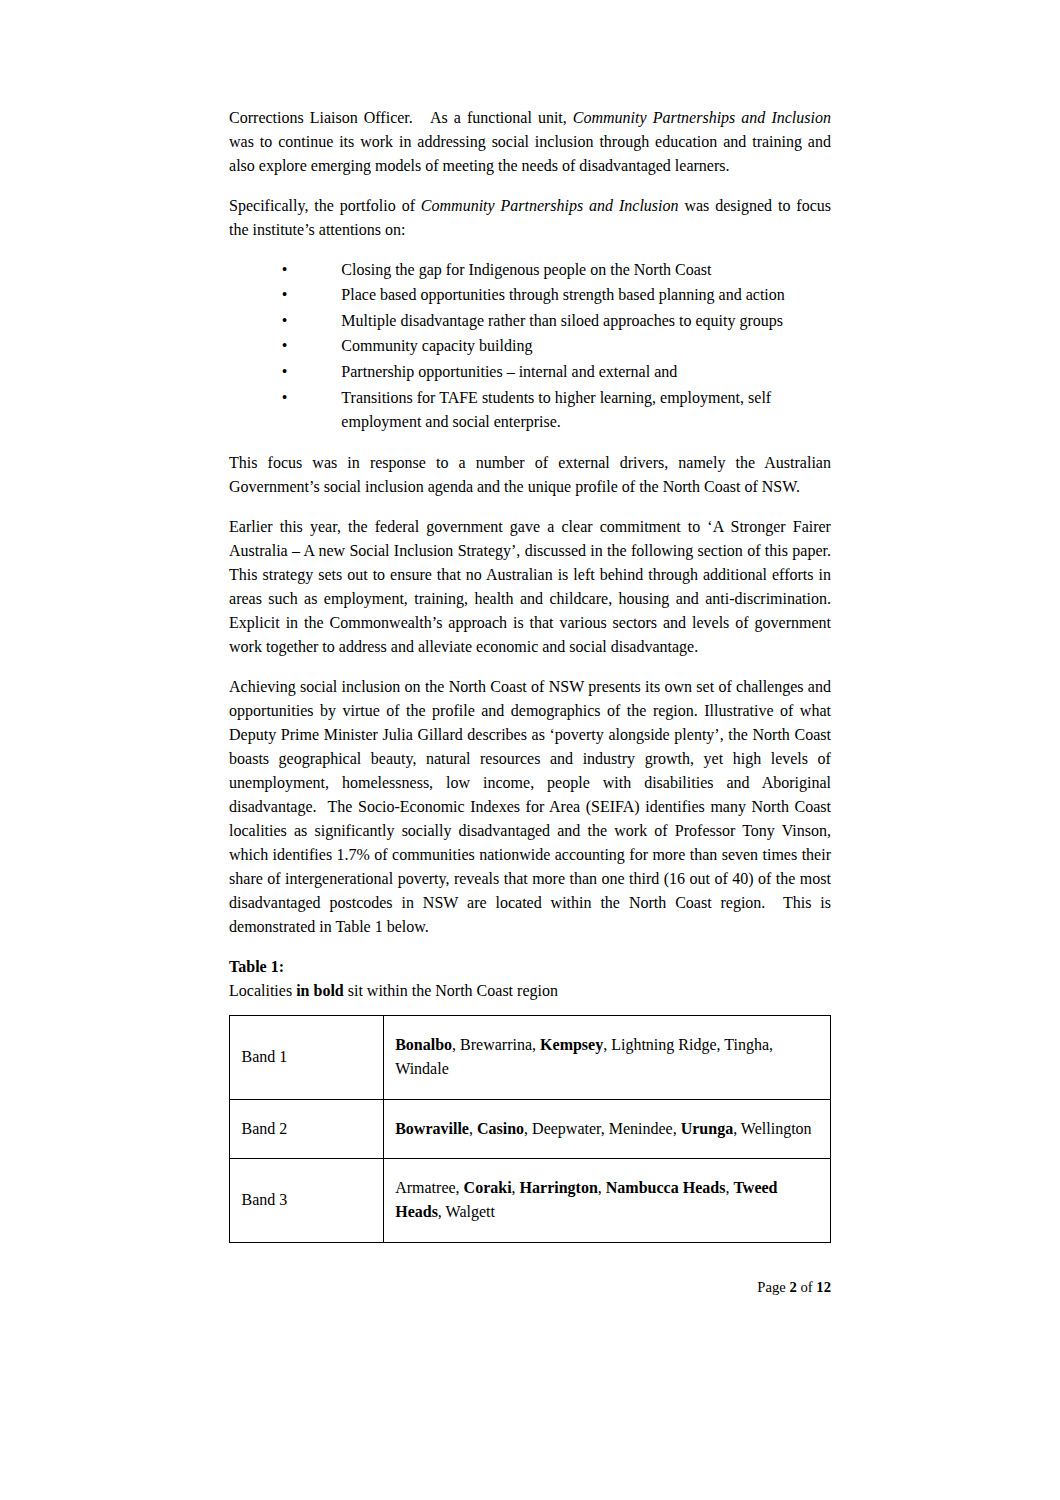Corrections Liaison Officer. As a functional unit, Community Partnerships and Inclusion was to continue its work in addressing social inclusion through education and training and also explore emerging models of meeting the needs of disadvantaged learners.
Specifically, the portfolio of Community Partnerships and Inclusion was designed to focus the institute’s attentions on:
Closing the gap for Indigenous people on the North Coast
Place based opportunities through strength based planning and action
Multiple disadvantage rather than siloed approaches to equity groups
Community capacity building
Partnership opportunities – internal and external and
Transitions for TAFE students to higher learning, employment, self employment and social enterprise.
This focus was in response to a number of external drivers, namely the Australian Government’s social inclusion agenda and the unique profile of the North Coast of NSW.
Earlier this year, the federal government gave a clear commitment to ‘A Stronger Fairer Australia – A new Social Inclusion Strategy’, discussed in the following section of this paper. This strategy sets out to ensure that no Australian is left behind through additional efforts in areas such as employment, training, health and childcare, housing and anti-discrimination. Explicit in the Commonwealth’s approach is that various sectors and levels of government work together to address and alleviate economic and social disadvantage.
Achieving social inclusion on the North Coast of NSW presents its own set of challenges and opportunities by virtue of the profile and demographics of the region. Illustrative of what Deputy Prime Minister Julia Gillard describes as ‘poverty alongside plenty’, the North Coast boasts geographical beauty, natural resources and industry growth, yet high levels of unemployment, homelessness, low income, people with disabilities and Aboriginal disadvantage. The Socio-Economic Indexes for Area (SEIFA) identifies many North Coast localities as significantly socially disadvantaged and the work of Professor Tony Vinson, which identifies 1.7% of communities nationwide accounting for more than seven times their share of intergenerational poverty, reveals that more than one third (16 out of 40) of the most disadvantaged postcodes in NSW are located within the North Coast region. This is demonstrated in Table 1 below.
Table 1:
Localities in bold sit within the North Coast region
| Band 1 | Bonalbo , Brewarrina, Kempsey , Lightning Ridge, Tingha, Windale |
| Band 2 | Bowraville , Casino , Deepwater, Menindee, Urunga , Wellington |
| Band 3 | Armatree, Coraki , Harrington , Nambucca Heads , Tweed Heads , Walgett |
Page 2 of 12